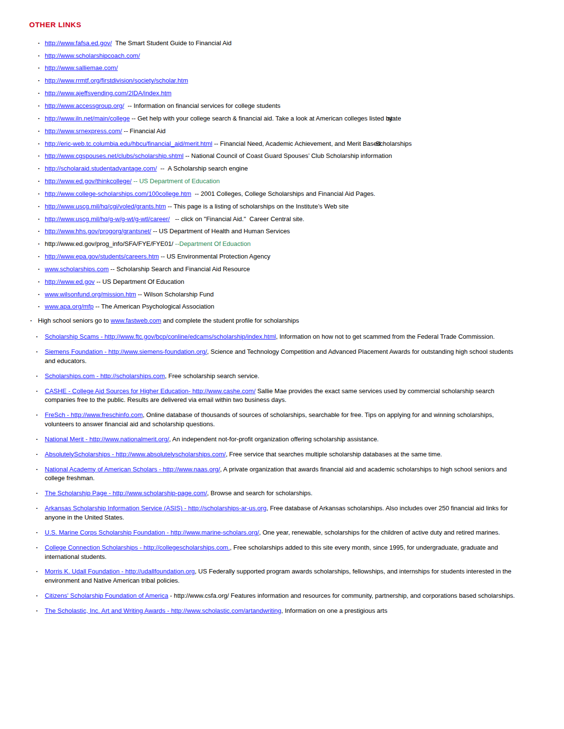OTHER LINKS
http://www.fafsa.ed.gov/ The Smart Student Guide to Financial Aid
http://www.scholarshipcoach.com/
http://www.salliemae.com/
http://www.rrmtf.org/firstdivision/society/scholar.htm
http://www.ajeffsvending.com/2IDA/index.htm
http://www.accessgroup.org/ -- Information on financial services for college students
http://www.iln.net/main/college -- Get help with your college search & financial aid. Take a look at American colleges listed by state
http://www.srnexpress.com/ -- Financial Aid
http://eric-web.tc.columbia.edu/hbcu/financial_aid/merit.html -- Financial Need, Academic Achievement, and Merit Based Scholarships
http://www.cgspouses.net/clubs/scholarship.shtml -- National Council of Coast Guard Spouses’ Club Scholarship information
http://scholaraid.studentadvantage.com/ -- A Scholarship search engine
http://www.ed.gov/thinkcollege/ -- US Department of Education
http://www.college-scholarships.com/100college.htm -- 2001 Colleges, College Scholarships and Financial Aid Pages.
http://www.uscg.mil/hq/cgi/voled/grants.htm -- This page is a listing of scholarships on the Institute’s Web site
http://www.uscg.mil/hq/g-w/g-wt/g-wtl/career/ -- click on "Financial Aid." Career Central site.
http://www.hhs.gov/progorg/grantsnet/ -- US Department of Health and Human Services
http://www.ed.gov/prog_info/SFA/FYE/FYE01/ --Department Of Eduaction
http://www.epa.gov/students/careers.htm -- US Environmental Protection Agency
www.scholarships.com -- Scholarship Search and Financial Aid Resource
http://www.ed.gov -- US Department Of Education
www.wilsonfund.org/mission.htm -- Wilson Scholarship Fund
www.apa.org/mfp -- The American Psychological Association
High school seniors go to www.fastweb.com and complete the student profile for scholarships
Scholarship Scams - http://www.ftc.gov/bcp/conline/edcams/scholarship/index.html, Information on how not to get scammed from the Federal Trade Commission.
Siemens Foundation - http://www.siemens-foundation.org/, Science and Technology Competition and Advanced Placement Awards for outstanding high school students and educators.
Scholarships.com - http://scholarships.com, Free scholarship search service.
CASHE - College Aid Sources for Higher Education- http://www.cashe.com/ Sallie Mae provides the exact same services used by commercial scholarship search companies free to the public. Results are delivered via email within two business days.
FreSch - http://www.freschinfo.com, Online database of thousands of sources of scholarships, searchable for free. Tips on applying for and winning scholarships, volunteers to answer financial aid and scholarship questions.
National Merit - http://www.nationalmerit.org/, An independent not-for-profit organization offering scholarship assistance.
AbsolutelyScholarships - http://www.absolutelyscholarships.com/, Free service that searches multiple scholarship databases at the same time.
National Academy of American Scholars - http://www.naas.org/, A private organization that awards financial aid and academic scholarships to high school seniors and college freshman.
The Scholarship Page - http://www.scholarship-page.com/, Browse and search for scholarships.
Arkansas Scholarship Information Service (ASIS) - http://scholarships-ar-us.org, Free database of Arkansas scholarships. Also includes over 250 financial aid links for anyone in the United States.
U.S. Marine Corps Scholarship Foundation - http://www.marine-scholars.org/, One year, renewable, scholarships for the children of active duty and retired marines.
College Connection Scholarships - http://collegescholarships.com., Free scholarships added to this site every month, since 1995, for undergraduate, graduate and international students.
Morris K. Udall Foundation - http://udallfoundation.org, US Federally supported program awards scholarships, fellowships, and internships for students interested in the environment and Native American tribal policies.
Citizens' Scholarship Foundation of America - http://www.csfa.org/ Features information and resources for community, partnership, and corporations based scholarships.
The Scholastic, Inc. Art and Writing Awards - http://www.scholastic.com/artandwriting, Information on one a prestigious arts